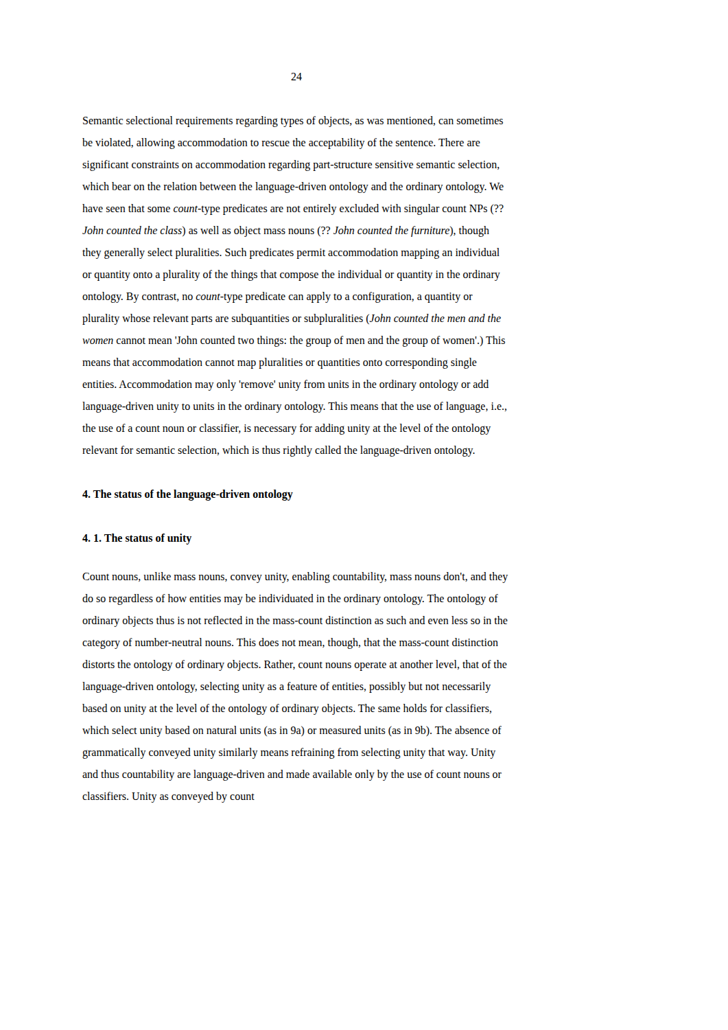24
Semantic selectional requirements regarding types of objects, as was mentioned, can sometimes be violated, allowing accommodation to rescue the acceptability of the sentence. There are significant constraints on accommodation regarding part-structure sensitive semantic selection, which bear on the relation between the language-driven ontology and the ordinary ontology. We have seen that some count-type predicates are not entirely excluded with singular count NPs (?? John counted the class) as well as object mass nouns (?? John counted the furniture), though they generally select pluralities. Such predicates permit accommodation mapping an individual or quantity onto a plurality of the things that compose the individual or quantity in the ordinary ontology. By contrast, no count-type predicate can apply to a configuration, a quantity or plurality whose relevant parts are subquantities or subpluralities (John counted the men and the women cannot mean 'John counted two things: the group of men and the group of women'.) This means that accommodation cannot map pluralities or quantities onto corresponding single entities. Accommodation may only 'remove' unity from units in the ordinary ontology or add language-driven unity to units in the ordinary ontology. This means that the use of language, i.e., the use of a count noun or classifier, is necessary for adding unity at the level of the ontology relevant for semantic selection, which is thus rightly called the language-driven ontology.
4. The status of the language-driven ontology
4. 1. The status of unity
Count nouns, unlike mass nouns, convey unity, enabling countability, mass nouns don't, and they do so regardless of how entities may be individuated in the ordinary ontology. The ontology of ordinary objects thus is not reflected in the mass-count distinction as such and even less so in the category of number-neutral nouns. This does not mean, though, that the mass-count distinction distorts the ontology of ordinary objects. Rather, count nouns operate at another level, that of the language-driven ontology, selecting unity as a feature of entities, possibly but not necessarily based on unity at the level of the ontology of ordinary objects. The same holds for classifiers, which select unity based on natural units (as in 9a) or measured units (as in 9b). The absence of grammatically conveyed unity similarly means refraining from selecting unity that way. Unity and thus countability are language-driven and made available only by the use of count nouns or classifiers. Unity as conveyed by count